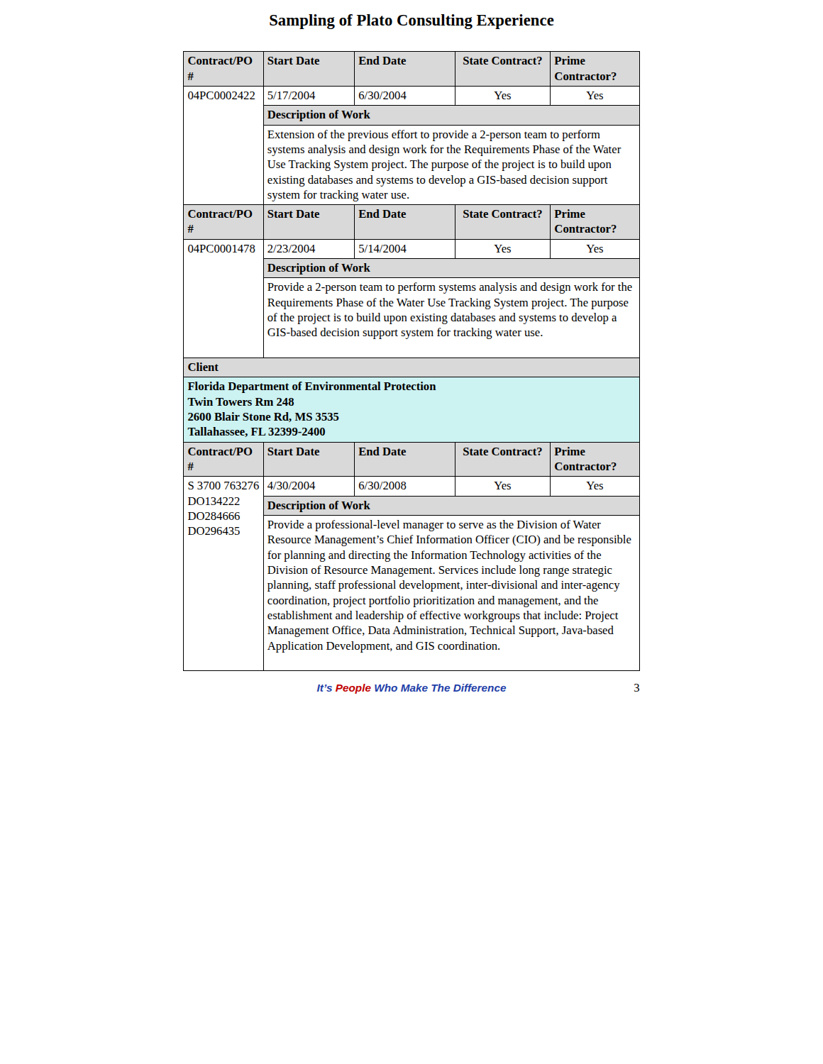Sampling of Plato Consulting Experience
| Contract/PO # | Start Date | End Date | State Contract? | Prime Contractor? |
| 04PC0002422 | 5/17/2004 | 6/30/2004 | Yes | Yes |
| Description of Work |
| Extension of the previous effort to provide a 2-person team to perform systems analysis and design work for the Requirements Phase of the Water Use Tracking System project. The purpose of the project is to build upon existing databases and systems to develop a GIS-based decision support system for tracking water use. |
| Contract/PO # | Start Date | End Date | State Contract? | Prime Contractor? |
| 04PC0001478 | 2/23/2004 | 5/14/2004 | Yes | Yes |
| Description of Work |
| Provide a 2-person team to perform systems analysis and design work for the Requirements Phase of the Water Use Tracking System project. The purpose of the project is to build upon existing databases and systems to develop a GIS-based decision support system for tracking water use. |
| Client |
| Florida Department of Environmental Protection Twin Towers Rm 248 2600 Blair Stone Rd, MS 3535 Tallahassee, FL 32399-2400 |
| Contract/PO # | Start Date | End Date | State Contract? | Prime Contractor? |
| S 3700 763276 DO134222 DO284666 DO296435 | 4/30/2004 | 6/30/2008 | Yes | Yes |
| Description of Work |
| Provide a professional-level manager to serve as the Division of Water Resource Management’s Chief Information Officer (CIO) and be responsible for planning and directing the Information Technology activities of the Division of Resource Management. Services include long range strategic planning, staff professional development, inter-divisional and inter-agency coordination, project portfolio prioritization and management, and the establishment and leadership of effective workgroups that include: Project Management Office, Data Administration, Technical Support, Java-based Application Development, and GIS coordination. |
It’s People Who Make The Difference
3